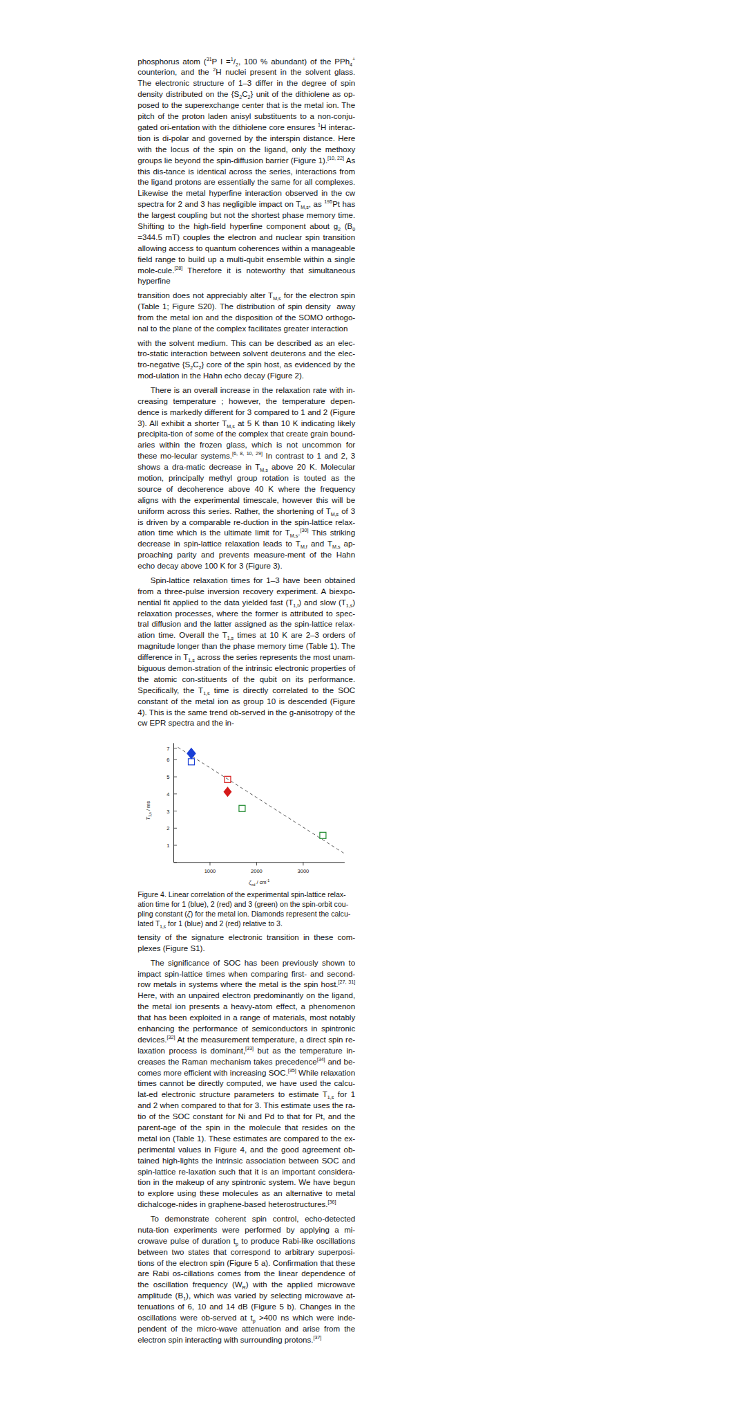phosphorus atom (31P I =1/2, 100 % abundant) of the PPh4+ counterion, and the 2H nuclei present in the solvent glass. The electronic structure of 1–3 differ in the degree of spin density distributed on the {S2C2} unit of the dithiolene as opposed to the superexchange center that is the metal ion. The pitch of the proton laden anisyl substituents to a non-conjugated ori-entation with the dithiolene core ensures 1H interaction is di-polar and governed by the interspin distance. Here with the locus of the spin on the ligand, only the methoxy groups lie beyond the spin-diffusion barrier (Figure 1).[10, 22] As this dis-tance is identical across the series, interactions from the ligand protons are essentially the same for all complexes. Likewise the metal hyperfine interaction observed in the cw spectra for 2 and 3 has negligible impact on TM,s, as 195Pt has the largest coupling but not the shortest phase memory time. Shifting to the high-field hyperfine component about g2 (B0 =344.5 mT) couples the electron and nuclear spin transition allowing access to quantum coherences within a manageable field range to build up a multi-qubit ensemble within a single mole-cule.[28] Therefore it is noteworthy that simultaneous hyperfine
transition does not appreciably alter TM,s for the electron spin (Table 1; Figure S20). The distribution of spin density away from the metal ion and the disposition of the SOMO orthogo-nal to the plane of the complex facilitates greater interaction
with the solvent medium. This can be described as an electro-static interaction between solvent deuterons and the electro-negative {S2C2} core of the spin host, as evidenced by the mod-ulation in the Hahn echo decay (Figure 2).
There is an overall increase in the relaxation rate with in-creasing temperature ; however, the temperature dependence is markedly different for 3 compared to 1 and 2 (Figure 3). All exhibit a shorter TM,s at 5 K than 10 K indicating likely precipita-tion of some of the complex that create grain boundaries within the frozen glass, which is not uncommon for these mo-lecular systems.[6, 8, 10, 29] In contrast to 1 and 2, 3 shows a dra-matic decrease in TM,s above 20 K. Molecular motion, principally methyl group rotation is touted as the source of decoherence above 40 K where the frequency aligns with the experimental timescale, however this will be uniform across this series. Rather, the shortening of TM,s of 3 is driven by a comparable re-duction in the spin-lattice relaxation time which is the ultimate limit for TM,s.[30] This striking decrease in spin-lattice relaxation leads to TM,f and TM,s approaching parity and prevents measure-ment of the Hahn echo decay above 100 K for 3 (Figure 3).
Spin-lattice relaxation times for 1–3 have been obtained from a three-pulse inversion recovery experiment. A biexpo-nential fit applied to the data yielded fast (T1,f) and slow (T1,s) relaxation processes, where the former is attributed to spectral diffusion and the latter assigned as the spin-lattice relaxation time. Overall the T1,s times at 10 K are 2–3 orders of magnitude longer than the phase memory time (Table 1). The difference in T1,s across the series represents the most unambiguous demon-stration of the intrinsic electronic properties of the atomic con-stituents of the qubit on its performance. Specifically, the T1,s time is directly correlated to the SOC constant of the metal ion as group 10 is descended (Figure 4). This is the same trend ob-served in the g-anisotropy of the cw EPR spectra and the in-
1 2 3 4 5 6 7 1000 2000 3000 T1,s / ms ζnd / cm-1
Figure 4. Linear correlation of the experimental spin-lattice relaxation time for 1 (blue), 2 (red) and 3 (green) on the spin-orbit coupling constant (ζ) for the metal ion. Diamonds represent the calculated T1,s for 1 (blue) and 2 (red) relative to 3.
tensity of the signature electronic transition in these com-plexes (Figure S1).
The significance of SOC has been previously shown to impact spin-lattice times when comparing first- and second-row metals in systems where the metal is the spin host.[27, 31] Here, with an unpaired electron predominantly on the ligand, the metal ion presents a heavy-atom effect, a phenomenon that has been exploited in a range of materials, most notably enhancing the performance of semiconductors in spintronic devices.[32] At the measurement temperature, a direct spin re-laxation process is dominant,[33] but as the temperature in-creases the Raman mechanism takes precedence[34] and be-comes more efficient with increasing SOC.[35] While relaxation times cannot be directly computed, we have used the calculat-ed electronic structure parameters to estimate T1,s for 1 and 2 when compared to that for 3. This estimate uses the ratio of the SOC constant for Ni and Pd to that for Pt, and the parent-age of the spin in the molecule that resides on the metal ion (Table 1). These estimates are compared to the experimental values in Figure 4, and the good agreement obtained high-lights the intrinsic association between SOC and spin-lattice re-laxation such that it is an important consideration in the makeup of any spintronic system. We have begun to explore using these molecules as an alternative to metal dichalcoge-nides in graphene-based heterostructures.[36]
To demonstrate coherent spin control, echo-detected nuta-tion experiments were performed by applying a microwave pulse of duration tp to produce Rabi-like oscillations between two states that correspond to arbitrary superpositions of the electron spin (Figure 5 a). Confirmation that these are Rabi os-cillations comes from the linear dependence of the oscillation frequency (WR) with the applied microwave amplitude (B1), which was varied by selecting microwave attenuations of 6, 10 and 14 dB (Figure 5 b). Changes in the oscillations were ob-served at tp >400 ns which were independent of the micro-wave attenuation and arise from the electron spin interacting with surrounding protons.[37]